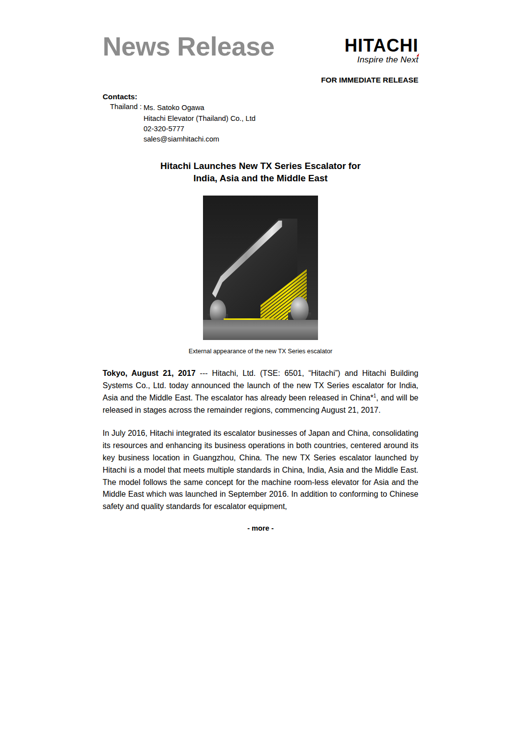News Release
HITACHI
Inspire the Next
FOR IMMEDIATE RELEASE
Contacts:
Thailand :
Ms. Satoko Ogawa
Hitachi Elevator (Thailand) Co., Ltd
02-320-5777
sales@siamhitachi.com
Hitachi Launches New TX Series Escalator for
India, Asia and the Middle East
External appearance of the new TX Series escalator
Tokyo, August 21, 2017 --- Hitachi, Ltd. (TSE: 6501, “Hitachi”) and Hitachi Building Systems Co., Ltd. today announced the launch of the new TX Series escalator for India, Asia and the Middle East. The escalator has already been released in China*1, and will be released in stages across the remainder regions, commencing August 21, 2017.
In July 2016, Hitachi integrated its escalator businesses of Japan and China, consolidating its resources and enhancing its business operations in both countries, centered around its key business location in Guangzhou, China. The new TX Series escalator launched by Hitachi is a model that meets multiple standards in China, India, Asia and the Middle East. The model follows the same concept for the machine room-less elevator for Asia and the Middle East which was launched in September 2016. In addition to conforming to Chinese safety and quality standards for escalator equipment,
- more -